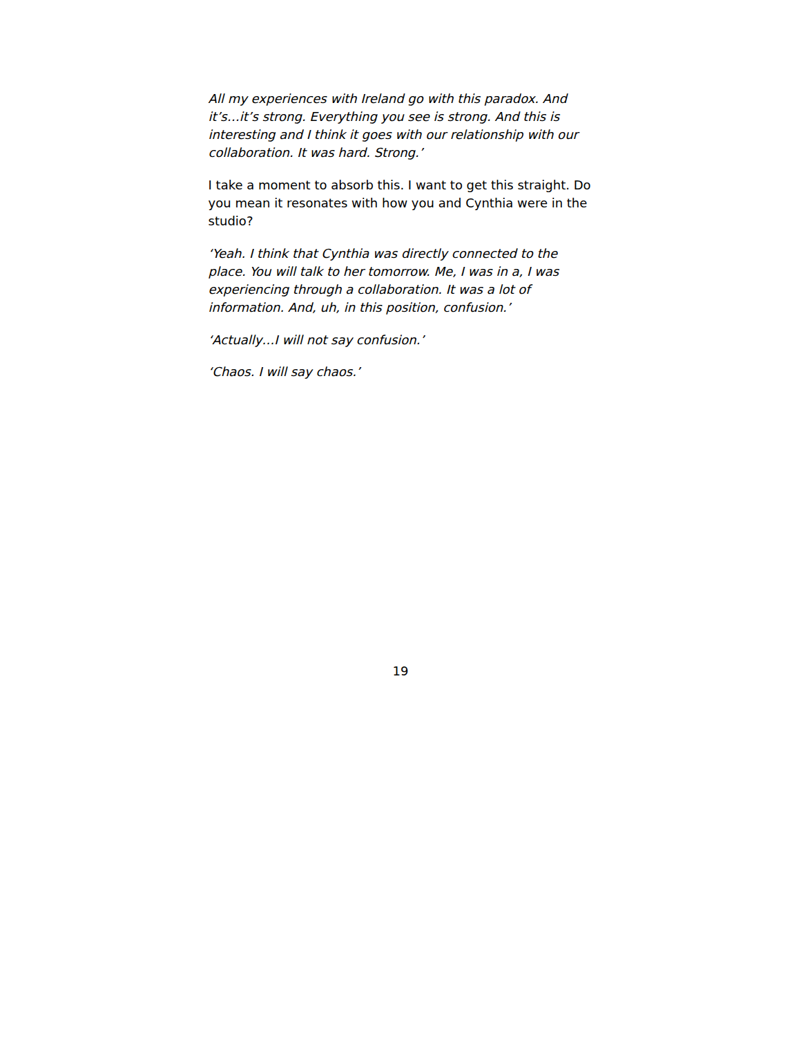All my experiences with Ireland go with this paradox. And it’s…it’s strong. Everything you see is strong. And this is interesting and I think it goes with our relationship with our collaboration. It was hard. Strong.’
I take a moment to absorb this. I want to get this straight. Do you mean it resonates with how you and Cynthia were in the studio?
‘Yeah. I think that Cynthia was directly connected to the place. You will talk to her tomorrow. Me, I was in a, I was experiencing through a collaboration. It was a lot of information. And, uh, in this position, confusion.’
‘Actually…I will not say confusion.’
‘Chaos. I will say chaos.’
19